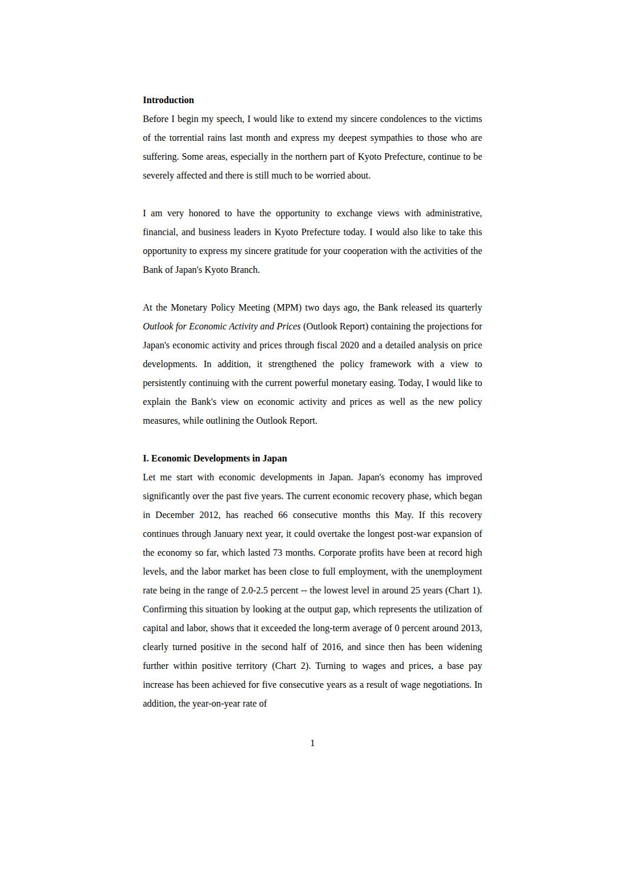Introduction
Before I begin my speech, I would like to extend my sincere condolences to the victims of the torrential rains last month and express my deepest sympathies to those who are suffering. Some areas, especially in the northern part of Kyoto Prefecture, continue to be severely affected and there is still much to be worried about.
I am very honored to have the opportunity to exchange views with administrative, financial, and business leaders in Kyoto Prefecture today. I would also like to take this opportunity to express my sincere gratitude for your cooperation with the activities of the Bank of Japan's Kyoto Branch.
At the Monetary Policy Meeting (MPM) two days ago, the Bank released its quarterly Outlook for Economic Activity and Prices (Outlook Report) containing the projections for Japan's economic activity and prices through fiscal 2020 and a detailed analysis on price developments. In addition, it strengthened the policy framework with a view to persistently continuing with the current powerful monetary easing. Today, I would like to explain the Bank's view on economic activity and prices as well as the new policy measures, while outlining the Outlook Report.
I. Economic Developments in Japan
Let me start with economic developments in Japan. Japan's economy has improved significantly over the past five years. The current economic recovery phase, which began in December 2012, has reached 66 consecutive months this May. If this recovery continues through January next year, it could overtake the longest post-war expansion of the economy so far, which lasted 73 months. Corporate profits have been at record high levels, and the labor market has been close to full employment, with the unemployment rate being in the range of 2.0-2.5 percent -- the lowest level in around 25 years (Chart 1). Confirming this situation by looking at the output gap, which represents the utilization of capital and labor, shows that it exceeded the long-term average of 0 percent around 2013, clearly turned positive in the second half of 2016, and since then has been widening further within positive territory (Chart 2). Turning to wages and prices, a base pay increase has been achieved for five consecutive years as a result of wage negotiations. In addition, the year-on-year rate of
1